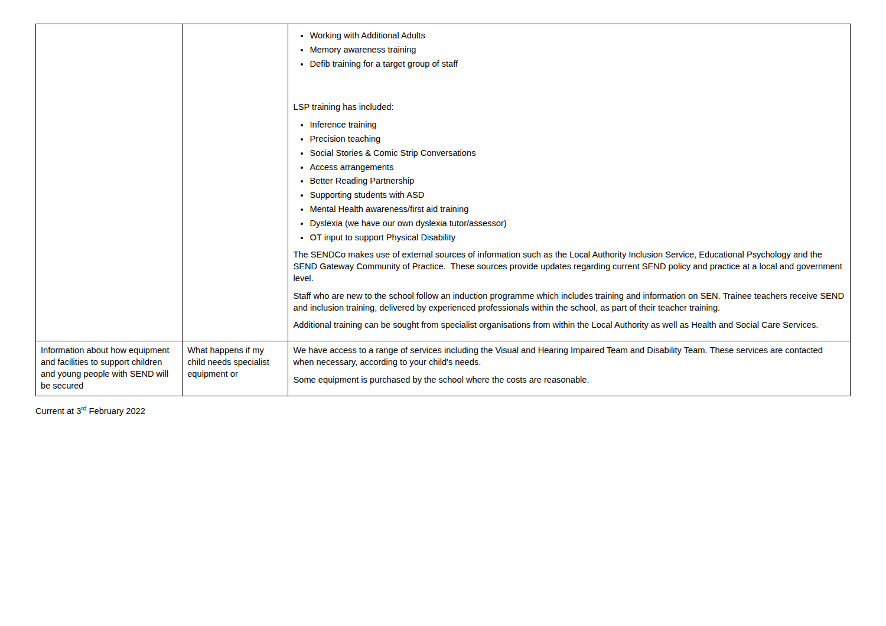| | | Working with Additional Adults Memory awareness training Defib training for a target group of staff LSP training has included: Inference training Precision teaching Social Stories & Comic Strip Conversations Access arrangements Better Reading Partnership Supporting students with ASD Mental Health awareness/first aid training Dyslexia (we have our own dyslexia tutor/assessor) OT input to support Physical Disability The SENDCo makes use of external sources of information such as the Local Authority Inclusion Service, Educational Psychology and the SEND Gateway Community of Practice. These sources provide updates regarding current SEND policy and practice at a local and government level. Staff who are new to the school follow an induction programme which includes training and information on SEN. Trainee teachers receive SEND and inclusion training, delivered by experienced professionals within the school, as part of their teacher training. Additional training can be sought from specialist organisations from within the Local Authority as well as Health and Social Care Services. |
| Information about how equipment and facilities to support children and young people with SEND will be secured | What happens if my child needs specialist equipment or | We have access to a range of services including the Visual and Hearing Impaired Team and Disability Team. These services are contacted when necessary, according to your child's needs. Some equipment is purchased by the school where the costs are reasonable. |
Current at 3rd February 2022